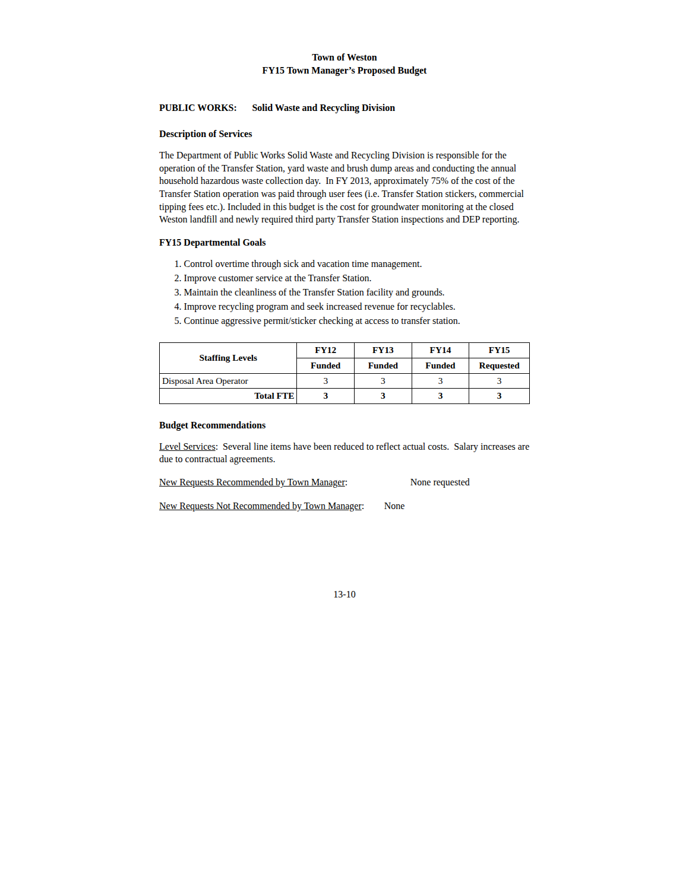Town of Weston FY15 Town Manager’s Proposed Budget
PUBLIC WORKS: Solid Waste and Recycling Division
Description of Services
The Department of Public Works Solid Waste and Recycling Division is responsible for the operation of the Transfer Station, yard waste and brush dump areas and conducting the annual household hazardous waste collection day. In FY 2013, approximately 75% of the cost of the Transfer Station operation was paid through user fees (i.e. Transfer Station stickers, commercial tipping fees etc.). Included in this budget is the cost for groundwater monitoring at the closed Weston landfill and newly required third party Transfer Station inspections and DEP reporting.
FY15 Departmental Goals
Control overtime through sick and vacation time management.
Improve customer service at the Transfer Station.
Maintain the cleanliness of the Transfer Station facility and grounds.
Improve recycling program and seek increased revenue for recyclables.
Continue aggressive permit/sticker checking at access to transfer station.
| Staffing Levels | FY12 | FY13 | FY14 | FY15 |
| --- | --- | --- | --- | --- |
| Funded | Funded | Funded | Requested |
| Disposal Area Operator | 3 | 3 | 3 | 3 |
| Total FTE | 3 | 3 | 3 | 3 |
Budget Recommendations
Level Services: Several line items have been reduced to reflect actual costs. Salary increases are due to contractual agreements.
New Requests Recommended by Town Manager: None requested
New Requests Not Recommended by Town Manager: None
13-10